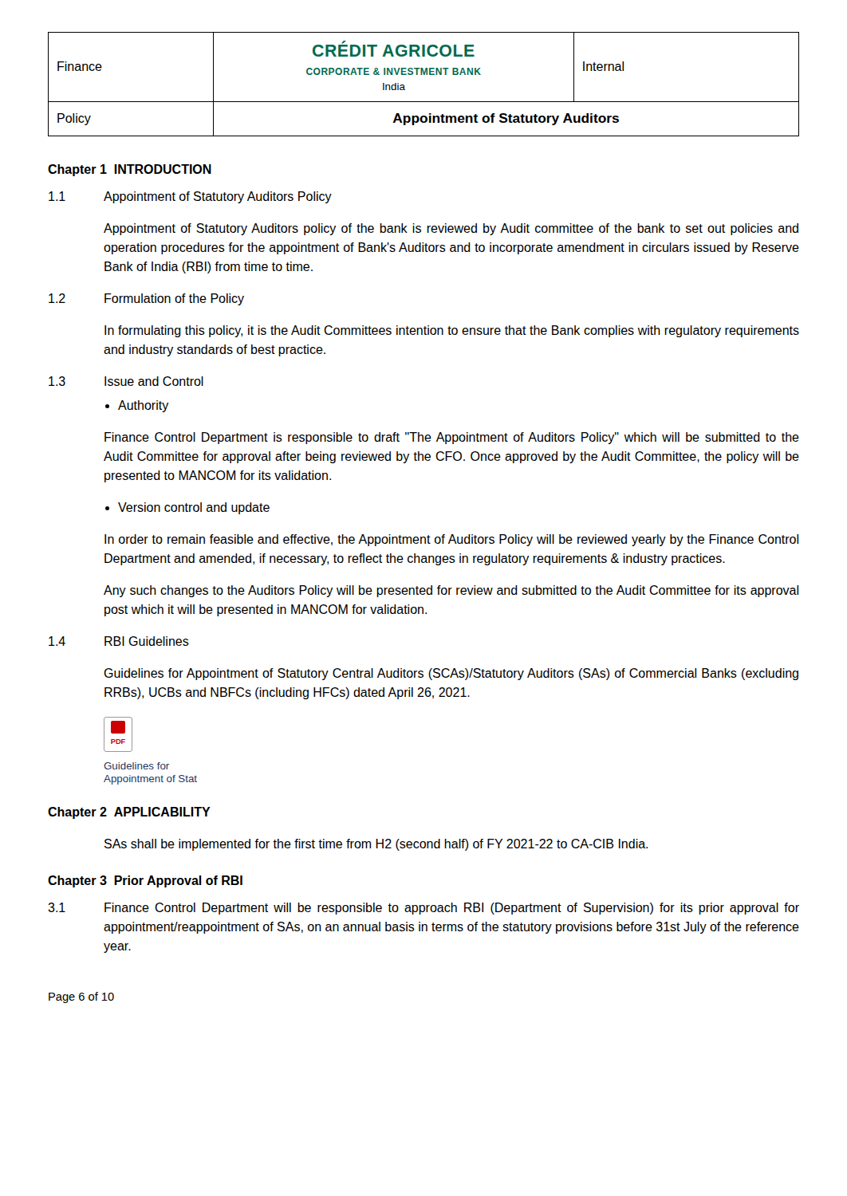| Finance | CRÉDIT AGRICOLE CORPORATE & INVESTMENT BANK India | Internal |
| Policy | Appointment of Statutory Auditors |
Chapter 1 INTRODUCTION
1.1
Appointment of Statutory Auditors Policy
Appointment of Statutory Auditors policy of the bank is reviewed by Audit committee of the bank to set out policies and operation procedures for the appointment of Bank's Auditors and to incorporate amendment in circulars issued by Reserve Bank of India (RBI) from time to time.
1.2
Formulation of the Policy
In formulating this policy, it is the Audit Committees intention to ensure that the Bank complies with regulatory requirements and industry standards of best practice.
1.3
Issue and Control
Authority
Finance Control Department is responsible to draft "The Appointment of Auditors Policy" which will be submitted to the Audit Committee for approval after being reviewed by the CFO. Once approved by the Audit Committee, the policy will be presented to MANCOM for its validation.
Version control and update
In order to remain feasible and effective, the Appointment of Auditors Policy will be reviewed yearly by the Finance Control Department and amended, if necessary, to reflect the changes in regulatory requirements & industry practices.
Any such changes to the Auditors Policy will be presented for review and submitted to the Audit Committee for its approval post which it will be presented in MANCOM for validation.
1.4
RBI Guidelines
Guidelines for Appointment of Statutory Central Auditors (SCAs)/Statutory Auditors (SAs) of Commercial Banks (excluding RRBs), UCBs and NBFCs (including HFCs) dated April 26, 2021.
Guidelines for Appointment of Stat
Chapter 2 APPLICABILITY
SAs shall be implemented for the first time from H2 (second half) of FY 2021-22 to CA-CIB India.
Chapter 3 Prior Approval of RBI
3.1
Finance Control Department will be responsible to approach RBI (Department of Supervision) for its prior approval for appointment/reappointment of SAs, on an annual basis in terms of the statutory provisions before 31st July of the reference year.
Page 6 of 10